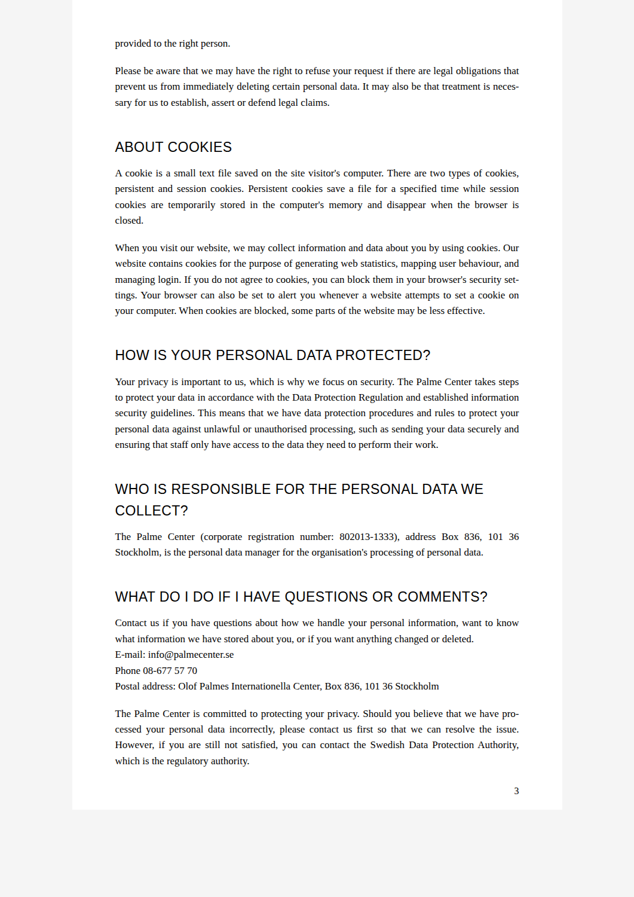provided to the right person.
Please be aware that we may have the right to refuse your request if there are legal obligations that prevent us from immediately deleting certain personal data. It may also be that treatment is necessary for us to establish, assert or defend legal claims.
ABOUT COOKIES
A cookie is a small text file saved on the site visitor's computer. There are two types of cookies, persistent and session cookies. Persistent cookies save a file for a specified time while session cookies are temporarily stored in the computer's memory and disappear when the browser is closed.
When you visit our website, we may collect information and data about you by using cookies. Our website contains cookies for the purpose of generating web statistics, mapping user behaviour, and managing login. If you do not agree to cookies, you can block them in your browser's security settings. Your browser can also be set to alert you whenever a website attempts to set a cookie on your computer. When cookies are blocked, some parts of the website may be less effective.
HOW IS YOUR PERSONAL DATA PROTECTED?
Your privacy is important to us, which is why we focus on security. The Palme Center takes steps to protect your data in accordance with the Data Protection Regulation and established information security guidelines. This means that we have data protection procedures and rules to protect your personal data against unlawful or unauthorised processing, such as sending your data securely and ensuring that staff only have access to the data they need to perform their work.
WHO IS RESPONSIBLE FOR THE PERSONAL DATA WE COLLECT?
The Palme Center (corporate registration number: 802013-1333), address Box 836, 101 36 Stockholm, is the personal data manager for the organisation's processing of personal data.
WHAT DO I DO IF I HAVE QUESTIONS OR COMMENTS?
Contact us if you have questions about how we handle your personal information, want to know what information we have stored about you, or if you want anything changed or deleted.
E-mail: info@palmecenter.se
Phone 08-677 57 70
Postal address: Olof Palmes Internationella Center, Box 836, 101 36 Stockholm
The Palme Center is committed to protecting your privacy. Should you believe that we have processed your personal data incorrectly, please contact us first so that we can resolve the issue. However, if you are still not satisfied, you can contact the Swedish Data Protection Authority, which is the regulatory authority.
3